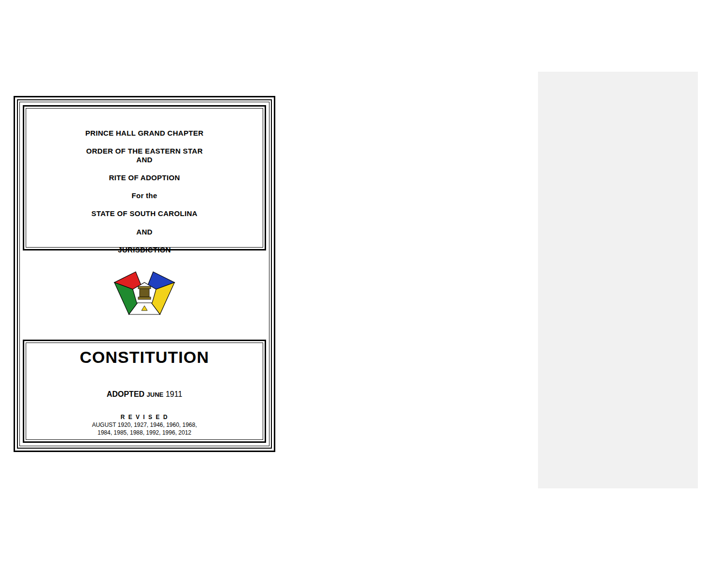PRINCE HALL GRAND CHAPTER
ORDER OF THE EASTERN STAR
AND
RITE OF ADOPTION
For the
STATE OF SOUTH CAROLINA
AND
JURISDICTION
CONSTITUTION
ADOPTED JUNE 1911
R E V I S E D AUGUST 1920, 1927, 1946, 1960, 1968,
1984, 1985, 1988, 1992, 1996, 2012